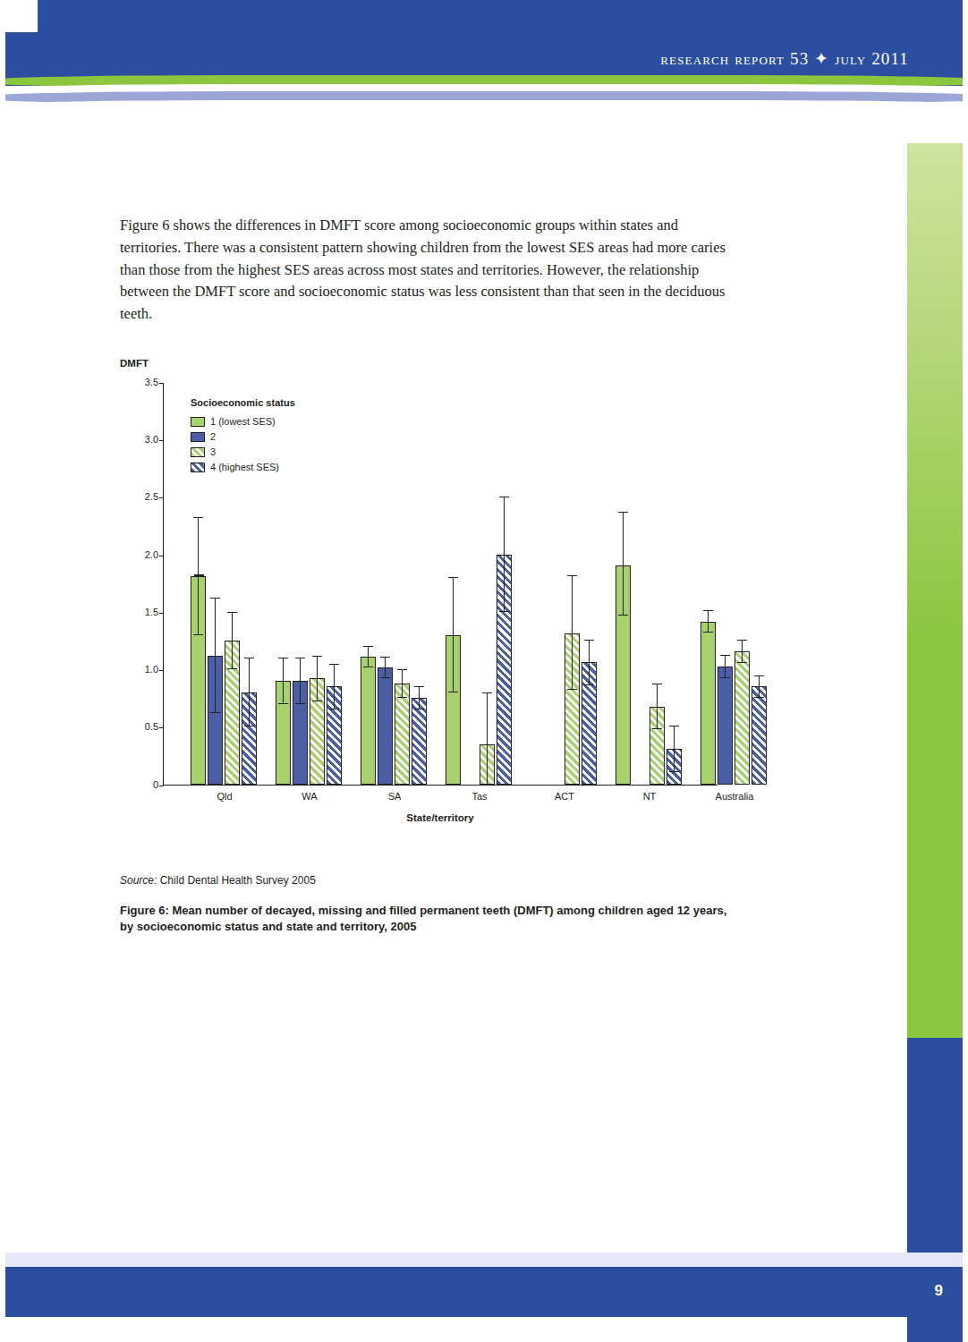research report 53 ✦ july 2011
Figure 6 shows the differences in DMFT score among socioeconomic groups within states and territories. There was a consistent pattern showing children from the lowest SES areas had more caries than those from the highest SES areas across most states and territories. However, the relationship between the DMFT score and socioeconomic status was less consistent than that seen in the deciduous teeth.
DMFT
3.5
3.0
2.5
2.0
1.5
1.0
0.5
0
Socioeconomic status
1 (lowest SES)
2
3
4 (highest SES)
Qld
WA
SA
Tas
ACT
NT
Australia
State/territory
Source: Child Dental Health Survey 2005
Figure 6: Mean number of decayed, missing and filled permanent teeth (DMFT) among children aged 12 years, by socioeconomic status and state and territory, 2005
9